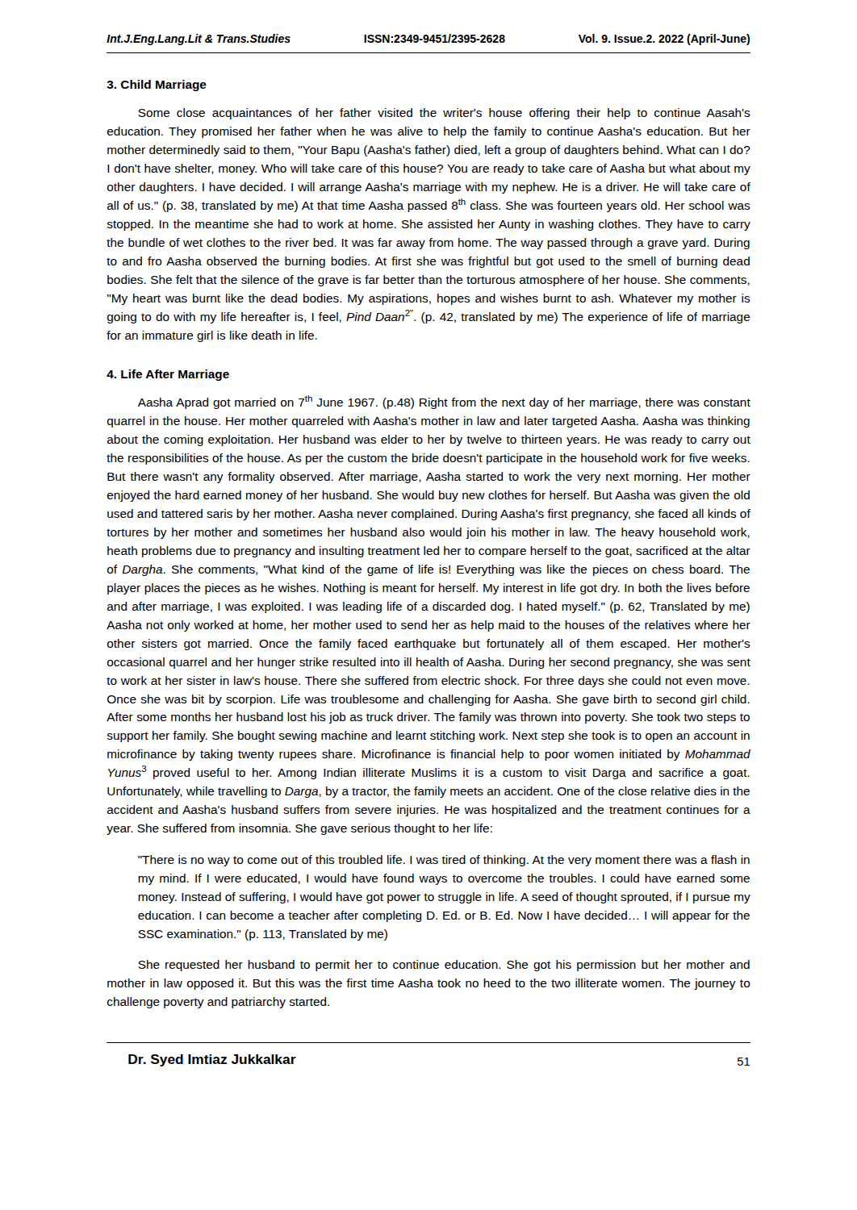Int.J.Eng.Lang.Lit & Trans.Studies ISSN:2349-9451/2395-2628 Vol. 9. Issue.2. 2022 (April-June)
3. Child Marriage
Some close acquaintances of her father visited the writer's house offering their help to continue Aasah's education. They promised her father when he was alive to help the family to continue Aasha's education. But her mother determinedly said to them, "Your Bapu (Aasha's father) died, left a group of daughters behind. What can I do? I don't have shelter, money. Who will take care of this house? You are ready to take care of Aasha but what about my other daughters. I have decided. I will arrange Aasha's marriage with my nephew. He is a driver. He will take care of all of us." (p. 38, translated by me) At that time Aasha passed 8th class. She was fourteen years old. Her school was stopped. In the meantime she had to work at home. She assisted her Aunty in washing clothes. They have to carry the bundle of wet clothes to the river bed. It was far away from home. The way passed through a grave yard. During to and fro Aasha observed the burning bodies. At first she was frightful but got used to the smell of burning dead bodies. She felt that the silence of the grave is far better than the torturous atmosphere of her house. She comments, "My heart was burnt like the dead bodies. My aspirations, hopes and wishes burnt to ash. Whatever my mother is going to do with my life hereafter is, I feel, Pind Daan2". (p. 42, translated by me) The experience of life of marriage for an immature girl is like death in life.
4. Life After Marriage
Aasha Aprad got married on 7th June 1967. (p.48) Right from the next day of her marriage, there was constant quarrel in the house. Her mother quarreled with Aasha's mother in law and later targeted Aasha. Aasha was thinking about the coming exploitation. Her husband was elder to her by twelve to thirteen years. He was ready to carry out the responsibilities of the house. As per the custom the bride doesn't participate in the household work for five weeks. But there wasn't any formality observed. After marriage, Aasha started to work the very next morning. Her mother enjoyed the hard earned money of her husband. She would buy new clothes for herself. But Aasha was given the old used and tattered saris by her mother. Aasha never complained. During Aasha's first pregnancy, she faced all kinds of tortures by her mother and sometimes her husband also would join his mother in law. The heavy household work, heath problems due to pregnancy and insulting treatment led her to compare herself to the goat, sacrificed at the altar of Dargha. She comments, "What kind of the game of life is! Everything was like the pieces on chess board. The player places the pieces as he wishes. Nothing is meant for herself. My interest in life got dry. In both the lives before and after marriage, I was exploited. I was leading life of a discarded dog. I hated myself." (p. 62, Translated by me) Aasha not only worked at home, her mother used to send her as help maid to the houses of the relatives where her other sisters got married. Once the family faced earthquake but fortunately all of them escaped. Her mother's occasional quarrel and her hunger strike resulted into ill health of Aasha. During her second pregnancy, she was sent to work at her sister in law's house. There she suffered from electric shock. For three days she could not even move. Once she was bit by scorpion. Life was troublesome and challenging for Aasha. She gave birth to second girl child. After some months her husband lost his job as truck driver. The family was thrown into poverty. She took two steps to support her family. She bought sewing machine and learnt stitching work. Next step she took is to open an account in microfinance by taking twenty rupees share. Microfinance is financial help to poor women initiated by Mohammad Yunus3 proved useful to her. Among Indian illiterate Muslims it is a custom to visit Darga and sacrifice a goat. Unfortunately, while travelling to Darga, by a tractor, the family meets an accident. One of the close relative dies in the accident and Aasha's husband suffers from severe injuries. He was hospitalized and the treatment continues for a year. She suffered from insomnia. She gave serious thought to her life:
"There is no way to come out of this troubled life. I was tired of thinking. At the very moment there was a flash in my mind. If I were educated, I would have found ways to overcome the troubles. I could have earned some money. Instead of suffering, I would have got power to struggle in life. A seed of thought sprouted, if I pursue my education. I can become a teacher after completing D. Ed. or B. Ed. Now I have decided… I will appear for the SSC examination." (p. 113, Translated by me)
She requested her husband to permit her to continue education. She got his permission but her mother and mother in law opposed it. But this was the first time Aasha took no heed to the two illiterate women. The journey to challenge poverty and patriarchy started.
Dr. Syed Imtiaz Jukkalkar 51